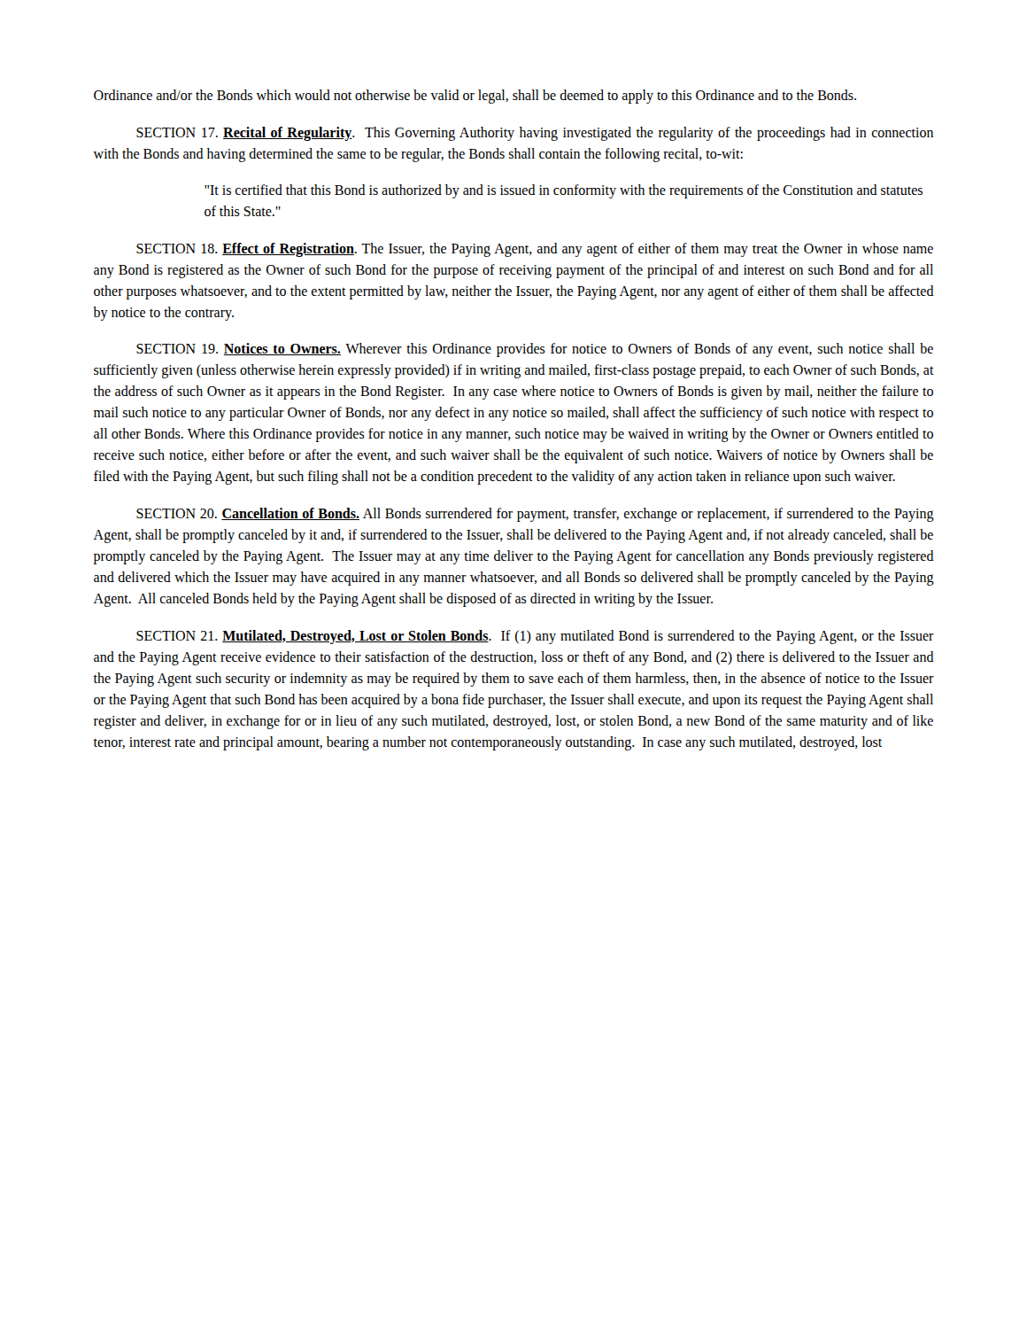Ordinance and/or the Bonds which would not otherwise be valid or legal, shall be deemed to apply to this Ordinance and to the Bonds.
SECTION 17. Recital of Regularity. This Governing Authority having investigated the regularity of the proceedings had in connection with the Bonds and having determined the same to be regular, the Bonds shall contain the following recital, to-wit:
"It is certified that this Bond is authorized by and is issued in conformity with the requirements of the Constitution and statutes of this State."
SECTION 18. Effect of Registration. The Issuer, the Paying Agent, and any agent of either of them may treat the Owner in whose name any Bond is registered as the Owner of such Bond for the purpose of receiving payment of the principal of and interest on such Bond and for all other purposes whatsoever, and to the extent permitted by law, neither the Issuer, the Paying Agent, nor any agent of either of them shall be affected by notice to the contrary.
SECTION 19. Notices to Owners. Wherever this Ordinance provides for notice to Owners of Bonds of any event, such notice shall be sufficiently given (unless otherwise herein expressly provided) if in writing and mailed, first-class postage prepaid, to each Owner of such Bonds, at the address of such Owner as it appears in the Bond Register. In any case where notice to Owners of Bonds is given by mail, neither the failure to mail such notice to any particular Owner of Bonds, nor any defect in any notice so mailed, shall affect the sufficiency of such notice with respect to all other Bonds. Where this Ordinance provides for notice in any manner, such notice may be waived in writing by the Owner or Owners entitled to receive such notice, either before or after the event, and such waiver shall be the equivalent of such notice. Waivers of notice by Owners shall be filed with the Paying Agent, but such filing shall not be a condition precedent to the validity of any action taken in reliance upon such waiver.
SECTION 20. Cancellation of Bonds. All Bonds surrendered for payment, transfer, exchange or replacement, if surrendered to the Paying Agent, shall be promptly canceled by it and, if surrendered to the Issuer, shall be delivered to the Paying Agent and, if not already canceled, shall be promptly canceled by the Paying Agent. The Issuer may at any time deliver to the Paying Agent for cancellation any Bonds previously registered and delivered which the Issuer may have acquired in any manner whatsoever, and all Bonds so delivered shall be promptly canceled by the Paying Agent. All canceled Bonds held by the Paying Agent shall be disposed of as directed in writing by the Issuer.
SECTION 21. Mutilated, Destroyed, Lost or Stolen Bonds. If (1) any mutilated Bond is surrendered to the Paying Agent, or the Issuer and the Paying Agent receive evidence to their satisfaction of the destruction, loss or theft of any Bond, and (2) there is delivered to the Issuer and the Paying Agent such security or indemnity as may be required by them to save each of them harmless, then, in the absence of notice to the Issuer or the Paying Agent that such Bond has been acquired by a bona fide purchaser, the Issuer shall execute, and upon its request the Paying Agent shall register and deliver, in exchange for or in lieu of any such mutilated, destroyed, lost, or stolen Bond, a new Bond of the same maturity and of like tenor, interest rate and principal amount, bearing a number not contemporaneously outstanding. In case any such mutilated, destroyed, lost